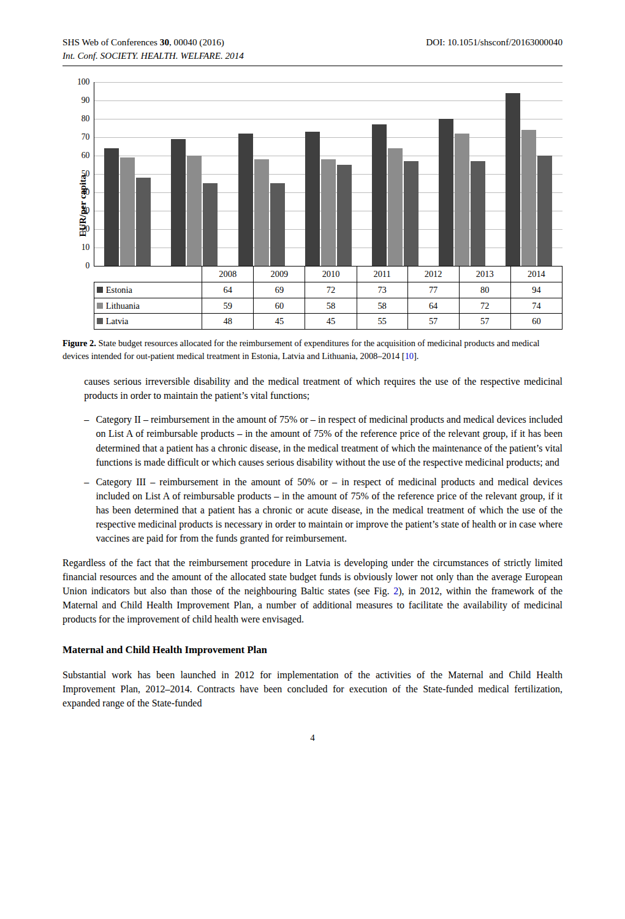SHS Web of Conferences 30, 00040 (2016)
Int. Conf. SOCIETY. HEALTH. WELFARE. 2014
DOI: 10.1051/shsconf/20163000040
EUR/per capita
100 90 80 70 60 50 40 30 20 10 0
| | 2008 | 2009 | 2010 | 2011 | 2012 | 2013 | 2014 |
| Estonia | 64 | 69 | 72 | 73 | 77 | 80 | 94 |
| Lithuania | 59 | 60 | 58 | 58 | 64 | 72 | 74 |
| Latvia | 48 | 45 | 45 | 55 | 57 | 57 | 60 |
Figure 2. State budget resources allocated for the reimbursement of expenditures for the acquisition of medicinal products and medical devices intended for out-patient medical treatment in Estonia, Latvia and Lithuania, 2008–2014 [10].
causes serious irreversible disability and the medical treatment of which requires the use of the respective medicinal products in order to maintain the patient’s vital functions;
Category II – reimbursement in the amount of 75% or – in respect of medicinal products and medical devices included on List A of reimbursable products – in the amount of 75% of the reference price of the relevant group, if it has been determined that a patient has a chronic disease, in the medical treatment of which the maintenance of the patient’s vital functions is made difficult or which causes serious disability without the use of the respective medicinal products; and
Category III – reimbursement in the amount of 50% or – in respect of medicinal products and medical devices included on List A of reimbursable products – in the amount of 75% of the reference price of the relevant group, if it has been determined that a patient has a chronic or acute disease, in the medical treatment of which the use of the respective medicinal products is necessary in order to maintain or improve the patient’s state of health or in case where vaccines are paid for from the funds granted for reimbursement.
Regardless of the fact that the reimbursement procedure in Latvia is developing under the circumstances of strictly limited financial resources and the amount of the allocated state budget funds is obviously lower not only than the average European Union indicators but also than those of the neighbouring Baltic states (see Fig. 2), in 2012, within the framework of the Maternal and Child Health Improvement Plan, a number of additional measures to facilitate the availability of medicinal products for the improvement of child health were envisaged.
Maternal and Child Health Improvement Plan
Substantial work has been launched in 2012 for implementation of the activities of the Maternal and Child Health Improvement Plan, 2012–2014. Contracts have been concluded for execution of the State-funded medical fertilization, expanded range of the State-funded
4